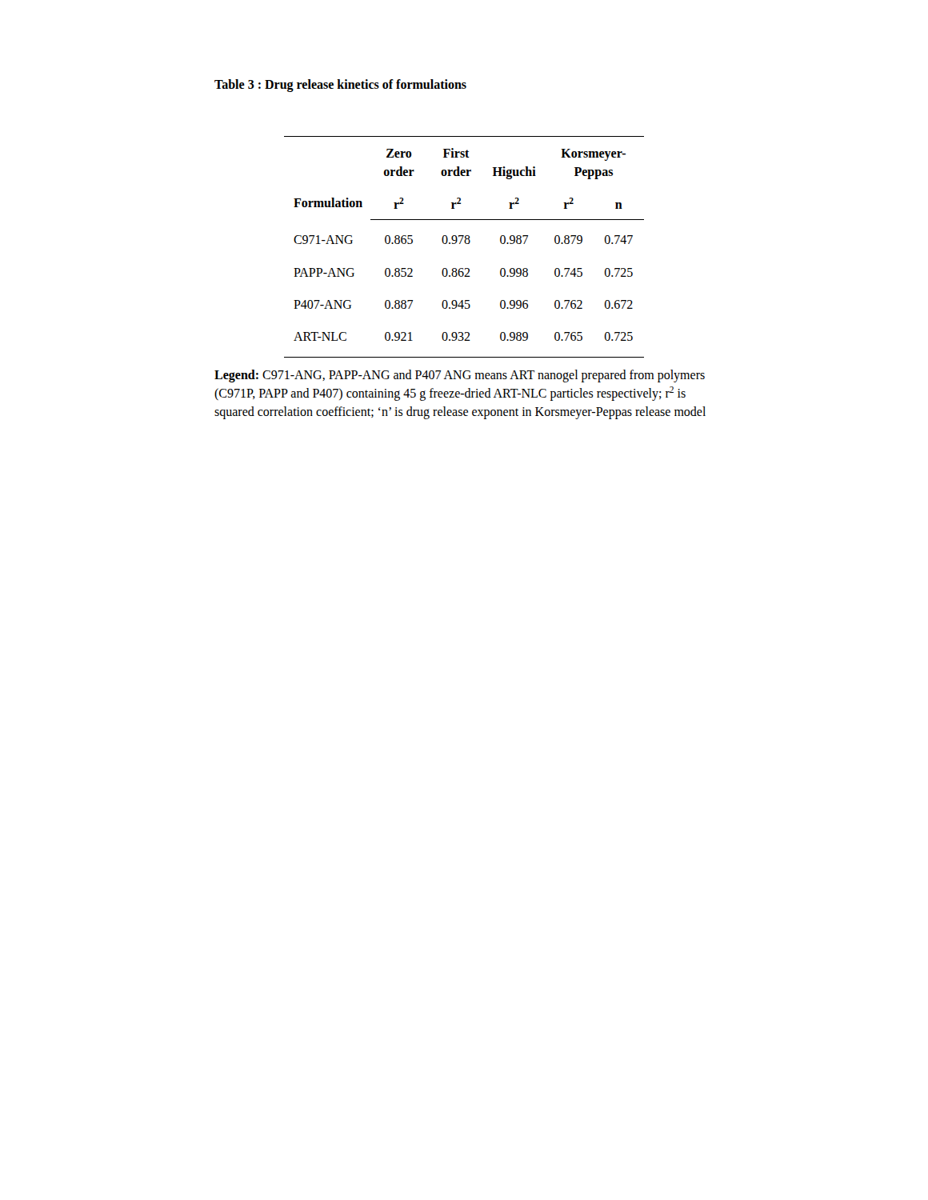Table 3 : Drug release kinetics of formulations
| Formulation | Zero order | First order | Higuchi | Korsmeyer-Peppas |
| --- | --- | --- | --- | --- |
| r 2 | r 2 | r 2 | r 2 | n |
| C971-ANG | 0.865 | 0.978 | 0.987 | 0.879 | 0.747 |
| PAPP-ANG | 0.852 | 0.862 | 0.998 | 0.745 | 0.725 |
| P407-ANG | 0.887 | 0.945 | 0.996 | 0.762 | 0.672 |
| ART-NLC | 0.921 | 0.932 | 0.989 | 0.765 | 0.725 |
Legend: C971-ANG, PAPP-ANG and P407 ANG means ART nanogel prepared from polymers (C971P, PAPP and P407) containing 45 g freeze-dried ART-NLC particles respectively; r2 is squared correlation coefficient; ‘n’ is drug release exponent in Korsmeyer-Peppas release model